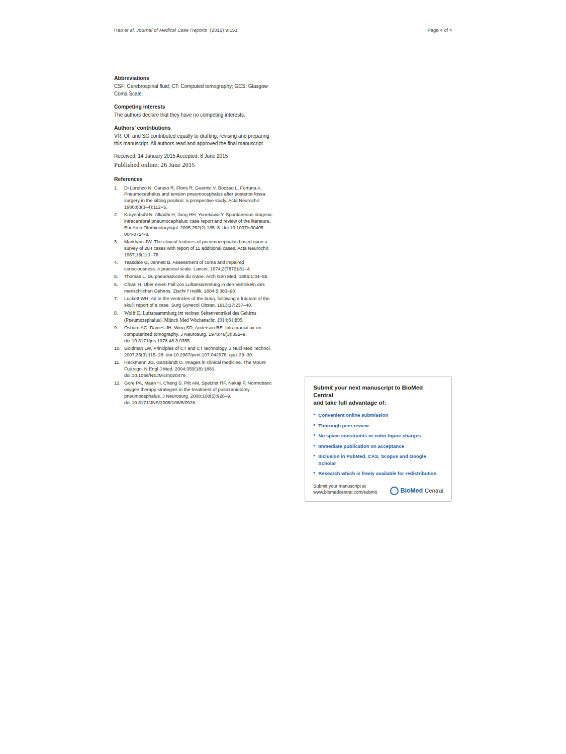Rao et al. Journal of Medical Case Reports (2015) 9:151
Page 4 of 4
Abbreviations
CSF: Cerebrospinal fluid; CT: Computed tomography; GCS: Glasgow Coma Scale.
Competing interests
The authors declare that they have no competing interests.
Authors’ contributions
VR, OF and SG contributed equally to drafting, revising and preparing this manuscript. All authors read and approved the final manuscript.
Received: 14 January 2015 Accepted: 8 June 2015
Published online: 26 June 2015
References
Di Lorenzo N, Caruso R, Floris R, Guerrisi V, Bozzao L, Fortuna A. Pneumocephalus and tension pneumocephalus after posterior fossa surgery in the sitting position: a prospective study. Acta Neurochir. 1986;83(3–4):112–5.
Krayenbuhl N, Alkadhi H, Jung HH, Yonekawa Y. Spontaneous otogenic intracerebral pneumocephalus: case report and review of the literature. Eur Arch Otorhinolaryngol. 2005;262(2):135–8. doi:10.1007/s00405-004-0754-8.
Markham JW. The clinical features of pneumocephalus based upon a survey of 284 cases with report of 11 additional cases. Acta Neurochir. 1967;16(1):1–78.
Teasdale G, Jennett B. Assessment of coma and impaired consciousness. A practical scale. Lancet. 1974;2(7872):81–4.
Thomas L. Du pneumatocele du crane. Arch Gen Med. 1866;1:34–55.
Chiari H. Über einen Fall von Luftansammlung in den Ventrikeln des menschlichen Gehirns. Ztschr f Heilik. 1884;5:383–90.
Luckett WH. Air in the ventricles of the brain, following a fracture of the skull: report of a case. Surg Gynecol Obstet. 1913;17:237–40.
Wolff E. Luftansammlung im rechten Seitenventrikel des Gehirns (Pneumozephalus). Münch Med Wochenschr. 1914;61:899.
Osborn AG, Daines JH, Wing SD, Anderson RE. Intracranial air on computerized tomography. J Neurosurg. 1978;48(3):355–9. doi:10.3171/jns.1978.48.3.0355.
Goldman LW. Principles of CT and CT technology. J Nucl Med Technol. 2007;35(3):115–28. doi:10.2967/jnmt.107.042978. quiz 29–30.
Heckmann JG, Ganslandt O. Images in clinical medicine. The Mount Fuji sign. N Engl J Med. 2004;350(18):1881. doi:10.1056/NEJMicm020479.
Gore PA, Maan H, Chang S, Pitt AM, Spetzler RF, Nakaji P. Normobaric oxygen therapy strategies in the treatment of postcraniotomy pneumocephalus. J Neurosurg. 2008;108(5):926–9. doi:10.3171/JNS/2008/108/5/0926.
Submit your next manuscript to BioMed Central
and take full advantage of:
Convenient online submission
Thorough peer review
No space constraints or color figure charges
Immediate publication on acceptance
Inclusion in PubMed, CAS, Scopus and Google Scholar
Research which is freely available for redistribution
Submit your manuscript at
www.biomedcentral.com/submit
BioMed Central